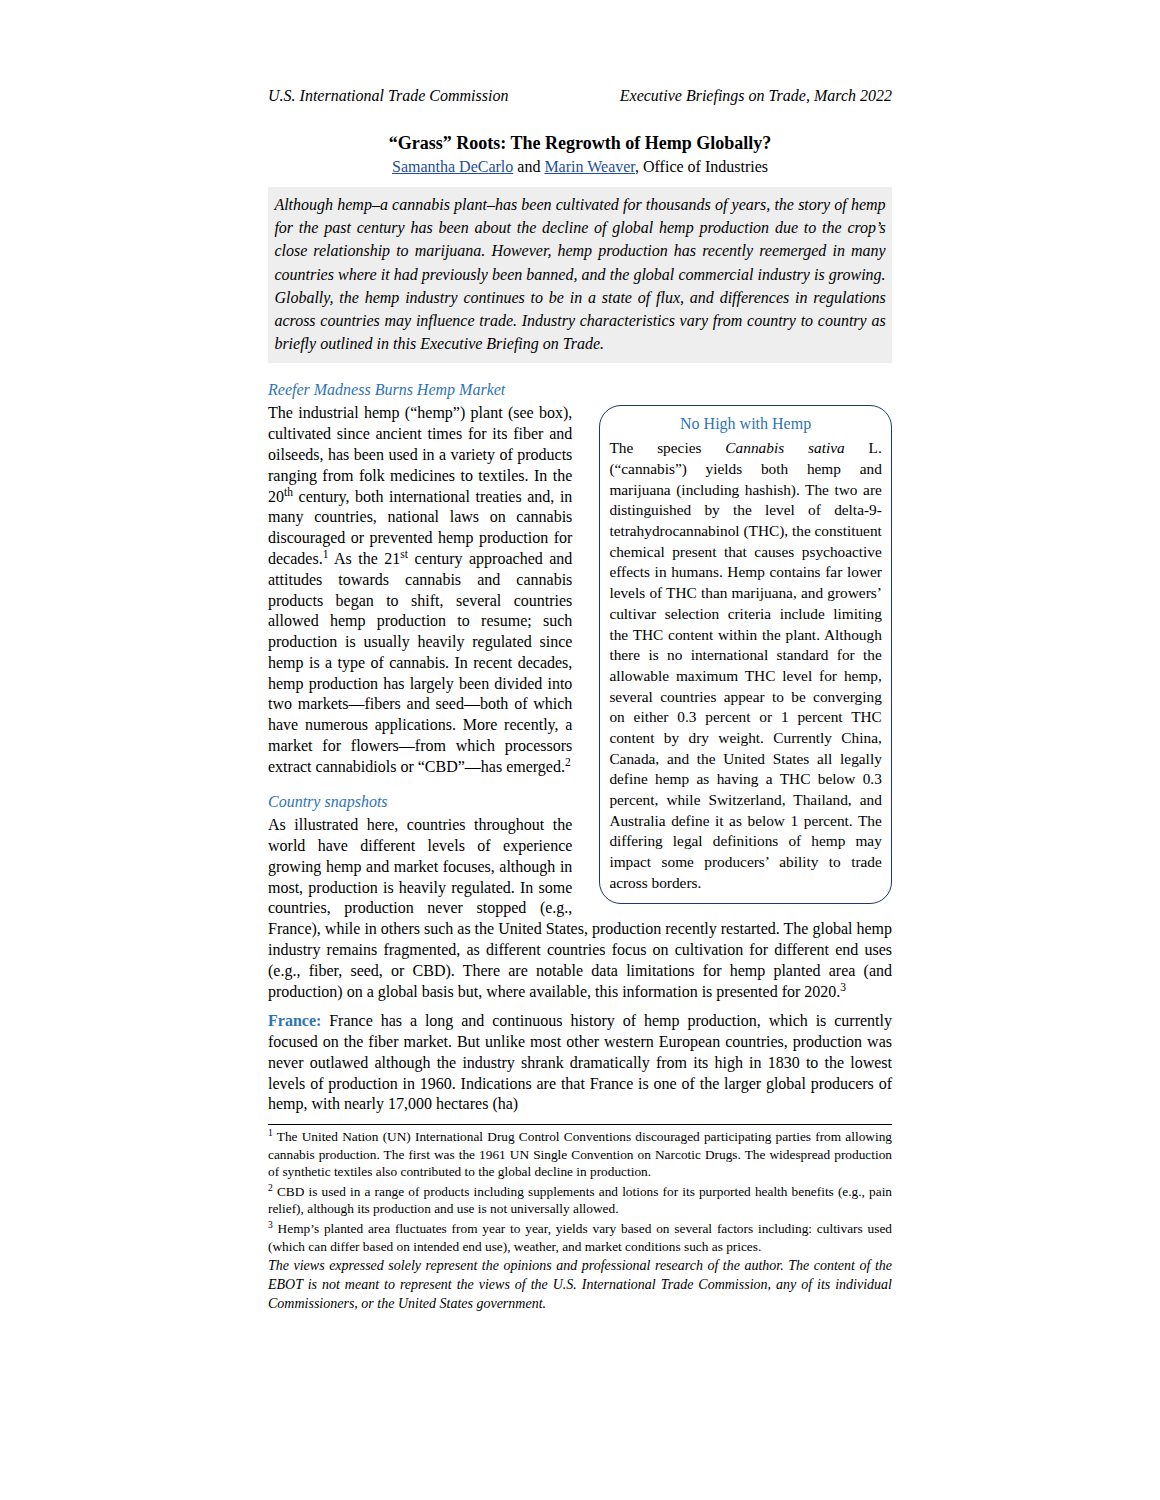U.S. International Trade Commission Executive Briefings on Trade, March 2022
“Grass” Roots: The Regrowth of Hemp Globally?
Samantha DeCarlo and Marin Weaver, Office of Industries
Although hemp–a cannabis plant–has been cultivated for thousands of years, the story of hemp for the past century has been about the decline of global hemp production due to the crop’s close relationship to marijuana. However, hemp production has recently reemerged in many countries where it had previously been banned, and the global commercial industry is growing. Globally, the hemp industry continues to be in a state of flux, and differences in regulations across countries may influence trade. Industry characteristics vary from country to country as briefly outlined in this Executive Briefing on Trade.
Reefer Madness Burns Hemp Market
No High with Hemp
The species Cannabis sativa L. (“cannabis”) yields both hemp and marijuana (including hashish). The two are distinguished by the level of delta-9-tetrahydrocannabinol (THC), the constituent chemical present that causes psychoactive effects in humans. Hemp contains far lower levels of THC than marijuana, and growers’ cultivar selection criteria include limiting the THC content within the plant. Although there is no international standard for the allowable maximum THC level for hemp, several countries appear to be converging on either 0.3 percent or 1 percent THC content by dry weight. Currently China, Canada, and the United States all legally define hemp as having a THC below 0.3 percent, while Switzerland, Thailand, and Australia define it as below 1 percent. The differing legal definitions of hemp may impact some producers’ ability to trade across borders.
The industrial hemp (“hemp”) plant (see box), cultivated since ancient times for its fiber and oilseeds, has been used in a variety of products ranging from folk medicines to textiles. In the 20th century, both international treaties and, in many countries, national laws on cannabis discouraged or prevented hemp production for decades.1 As the 21st century approached and attitudes towards cannabis and cannabis products began to shift, several countries allowed hemp production to resume; such production is usually heavily regulated since hemp is a type of cannabis. In recent decades, hemp production has largely been divided into two markets—fibers and seed—both of which have numerous applications. More recently, a market for flowers—from which processors extract cannabidiols or “CBD”—has emerged.2
Country snapshots
As illustrated here, countries throughout the world have different levels of experience growing hemp and market focuses, although in most, production is heavily regulated. In some countries, production never stopped (e.g., France), while in others such as the United States, production recently restarted. The global hemp industry remains fragmented, as different countries focus on cultivation for different end uses (e.g., fiber, seed, or CBD). There are notable data limitations for hemp planted area (and production) on a global basis but, where available, this information is presented for 2020.3
France: France has a long and continuous history of hemp production, which is currently focused on the fiber market. But unlike most other western European countries, production was never outlawed although the industry shrank dramatically from its high in 1830 to the lowest levels of production in 1960. Indications are that France is one of the larger global producers of hemp, with nearly 17,000 hectares (ha)
1 The United Nation (UN) International Drug Control Conventions discouraged participating parties from allowing cannabis production. The first was the 1961 UN Single Convention on Narcotic Drugs. The widespread production of synthetic textiles also contributed to the global decline in production.
2 CBD is used in a range of products including supplements and lotions for its purported health benefits (e.g., pain relief), although its production and use is not universally allowed.
3 Hemp’s planted area fluctuates from year to year, yields vary based on several factors including: cultivars used (which can differ based on intended end use), weather, and market conditions such as prices.
The views expressed solely represent the opinions and professional research of the author. The content of the EBOT is not meant to represent the views of the U.S. International Trade Commission, any of its individual Commissioners, or the United States government.